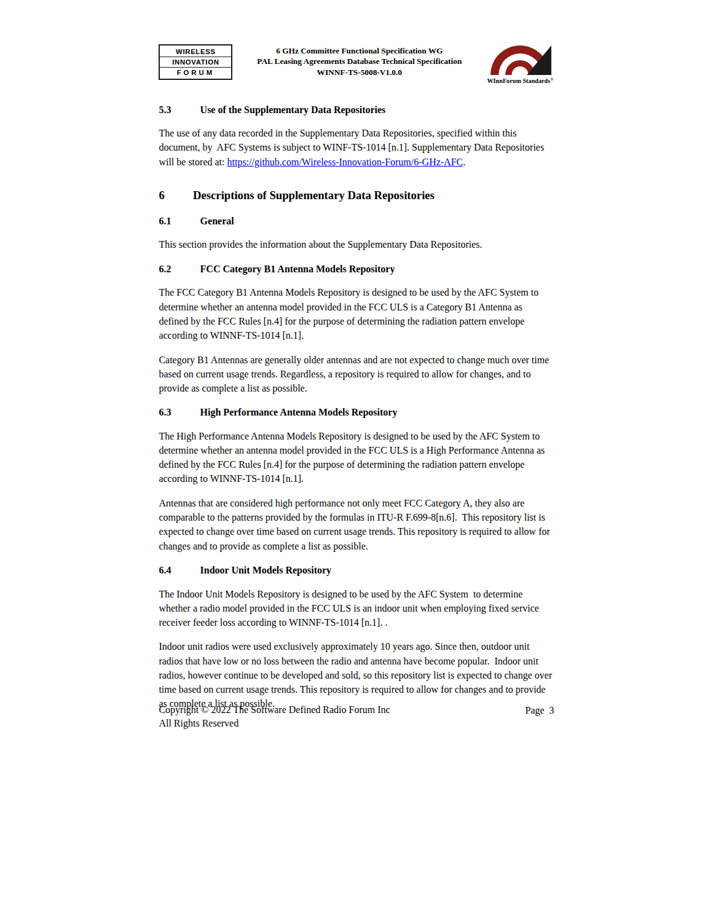WIRELESS
INNOVATION
FORUM
6 GHz Committee Functional Specification WG
PAL Leasing Agreements Database Technical Specification
WINNF-TS-5008-V1.0.0
WInnForum Standards®
5.3 Use of the Supplementary Data Repositories
The use of any data recorded in the Supplementary Data Repositories, specified within this document, by AFC Systems is subject to WINF-TS-1014 [n.1]. Supplementary Data Repositories will be stored at: https://github.com/Wireless-Innovation-Forum/6-GHz-AFC.
6 Descriptions of Supplementary Data Repositories
6.1 General
This section provides the information about the Supplementary Data Repositories.
6.2 FCC Category B1 Antenna Models Repository
The FCC Category B1 Antenna Models Repository is designed to be used by the AFC System to determine whether an antenna model provided in the FCC ULS is a Category B1 Antenna as defined by the FCC Rules [n.4] for the purpose of determining the radiation pattern envelope according to WINNF-TS-1014 [n.1].
Category B1 Antennas are generally older antennas and are not expected to change much over time based on current usage trends. Regardless, a repository is required to allow for changes, and to provide as complete a list as possible.
6.3 High Performance Antenna Models Repository
The High Performance Antenna Models Repository is designed to be used by the AFC System to determine whether an antenna model provided in the FCC ULS is a High Performance Antenna as defined by the FCC Rules [n.4] for the purpose of determining the radiation pattern envelope according to WINNF-TS-1014 [n.1].
Antennas that are considered high performance not only meet FCC Category A, they also are comparable to the patterns provided by the formulas in ITU-R F.699-8[n.6]. This repository list is expected to change over time based on current usage trends. This repository is required to allow for changes and to provide as complete a list as possible.
6.4 Indoor Unit Models Repository
The Indoor Unit Models Repository is designed to be used by the AFC System to determine whether a radio model provided in the FCC ULS is an indoor unit when employing fixed service receiver feeder loss according to WINNF-TS-1014 [n.1]. .
Indoor unit radios were used exclusively approximately 10 years ago. Since then, outdoor unit radios that have low or no loss between the radio and antenna have become popular. Indoor unit radios, however continue to be developed and sold, so this repository list is expected to change over time based on current usage trends. This repository is required to allow for changes and to provide as complete a list as possible.
Copyright © 2022 The Software Defined Radio Forum Inc
All Rights Reserved
Page 3